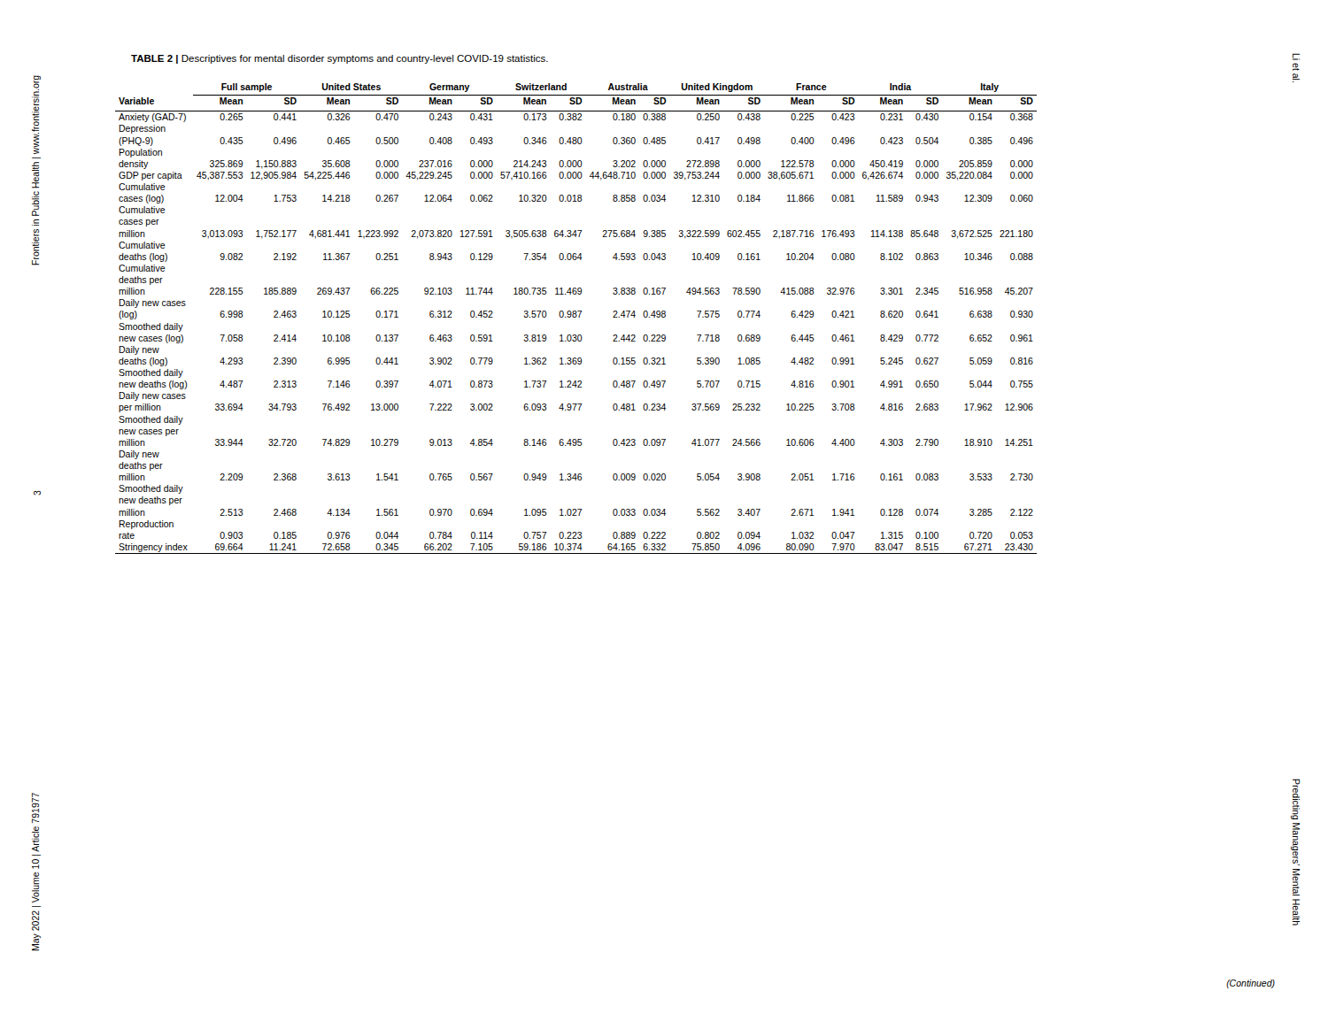Frontiers in Public Health | www.frontiersin.org
3
May 2022 | Volume 10 | Article 791977
Li et al.
Predicting Managers' Mental Health
TABLE 2 | Descriptives for mental disorder symptoms and country-level COVID-19 statistics.
| | Full sample | United States | Germany | Switzerland | Australia | United Kingdom | France | India | Italy |
| --- | --- | --- | --- | --- | --- | --- | --- | --- | --- |
| Variable | Mean | SD | Mean | SD | Mean | SD | Mean | SD | Mean | SD | Mean | SD | Mean | SD | Mean | SD | Mean | SD |
| Anxiety (GAD-7) | 0.265 | 0.441 | 0.326 | 0.470 | 0.243 | 0.431 | 0.173 | 0.382 | 0.180 | 0.388 | 0.250 | 0.438 | 0.225 | 0.423 | 0.231 | 0.430 | 0.154 | 0.368 |
| Depression (PHQ-9) | 0.435 | 0.496 | 0.465 | 0.500 | 0.408 | 0.493 | 0.346 | 0.480 | 0.360 | 0.485 | 0.417 | 0.498 | 0.400 | 0.496 | 0.423 | 0.504 | 0.385 | 0.496 |
| Population density | 325.869 | 1,150.883 | 35.608 | 0.000 | 237.016 | 0.000 | 214.243 | 0.000 | 3.202 | 0.000 | 272.898 | 0.000 | 122.578 | 0.000 | 450.419 | 0.000 | 205.859 | 0.000 |
| GDP per capita | 45,387.553 | 12,905.984 | 54,225.446 | 0.000 | 45,229.245 | 0.000 | 57,410.166 | 0.000 | 44,648.710 | 0.000 | 39,753.244 | 0.000 | 38,605.671 | 0.000 | 6,426.674 | 0.000 | 35,220.084 | 0.000 |
| Cumulative cases (log) | 12.004 | 1.753 | 14.218 | 0.267 | 12.064 | 0.062 | 10.320 | 0.018 | 8.858 | 0.034 | 12.310 | 0.184 | 11.866 | 0.081 | 11.589 | 0.943 | 12.309 | 0.060 |
| Cumulative cases per million | 3,013.093 | 1,752.177 | 4,681.441 | 1,223.992 | 2,073.820 | 127.591 | 3,505.638 | 64.347 | 275.684 | 9.385 | 3,322.599 | 602.455 | 2,187.716 | 176.493 | 114.138 | 85.648 | 3,672.525 | 221.180 |
| Cumulative deaths (log) | 9.082 | 2.192 | 11.367 | 0.251 | 8.943 | 0.129 | 7.354 | 0.064 | 4.593 | 0.043 | 10.409 | 0.161 | 10.204 | 0.080 | 8.102 | 0.863 | 10.346 | 0.088 |
| Cumulative deaths per million | 228.155 | 185.889 | 269.437 | 66.225 | 92.103 | 11.744 | 180.735 | 11.469 | 3.838 | 0.167 | 494.563 | 78.590 | 415.088 | 32.976 | 3.301 | 2.345 | 516.958 | 45.207 |
| Daily new cases (log) | 6.998 | 2.463 | 10.125 | 0.171 | 6.312 | 0.452 | 3.570 | 0.987 | 2.474 | 0.498 | 7.575 | 0.774 | 6.429 | 0.421 | 8.620 | 0.641 | 6.638 | 0.930 |
| Smoothed daily new cases (log) | 7.058 | 2.414 | 10.108 | 0.137 | 6.463 | 0.591 | 3.819 | 1.030 | 2.442 | 0.229 | 7.718 | 0.689 | 6.445 | 0.461 | 8.429 | 0.772 | 6.652 | 0.961 |
| Daily new deaths (log) | 4.293 | 2.390 | 6.995 | 0.441 | 3.902 | 0.779 | 1.362 | 1.369 | 0.155 | 0.321 | 5.390 | 1.085 | 4.482 | 0.991 | 5.245 | 0.627 | 5.059 | 0.816 |
| Smoothed daily new deaths (log) | 4.487 | 2.313 | 7.146 | 0.397 | 4.071 | 0.873 | 1.737 | 1.242 | 0.487 | 0.497 | 5.707 | 0.715 | 4.816 | 0.901 | 4.991 | 0.650 | 5.044 | 0.755 |
| Daily new cases per million | 33.694 | 34.793 | 76.492 | 13.000 | 7.222 | 3.002 | 6.093 | 4.977 | 0.481 | 0.234 | 37.569 | 25.232 | 10.225 | 3.708 | 4.816 | 2.683 | 17.962 | 12.906 |
| Smoothed daily new cases per million | 33.944 | 32.720 | 74.829 | 10.279 | 9.013 | 4.854 | 8.146 | 6.495 | 0.423 | 0.097 | 41.077 | 24.566 | 10.606 | 4.400 | 4.303 | 2.790 | 18.910 | 14.251 |
| Daily new deaths per million | 2.209 | 2.368 | 3.613 | 1.541 | 0.765 | 0.567 | 0.949 | 1.346 | 0.009 | 0.020 | 5.054 | 3.908 | 2.051 | 1.716 | 0.161 | 0.083 | 3.533 | 2.730 |
| Smoothed daily new deaths per million | 2.513 | 2.468 | 4.134 | 1.561 | 0.970 | 0.694 | 1.095 | 1.027 | 0.033 | 0.034 | 5.562 | 3.407 | 2.671 | 1.941 | 0.128 | 0.074 | 3.285 | 2.122 |
| Reproduction rate | 0.903 | 0.185 | 0.976 | 0.044 | 0.784 | 0.114 | 0.757 | 0.223 | 0.889 | 0.222 | 0.802 | 0.094 | 1.032 | 0.047 | 1.315 | 0.100 | 0.720 | 0.053 |
| Stringency index | 69.664 | 11.241 | 72.658 | 0.345 | 66.202 | 7.105 | 59.186 | 10.374 | 64.165 | 6.332 | 75.850 | 4.096 | 80.090 | 7.970 | 83.047 | 8.515 | 67.271 | 23.430 |
(Continued)